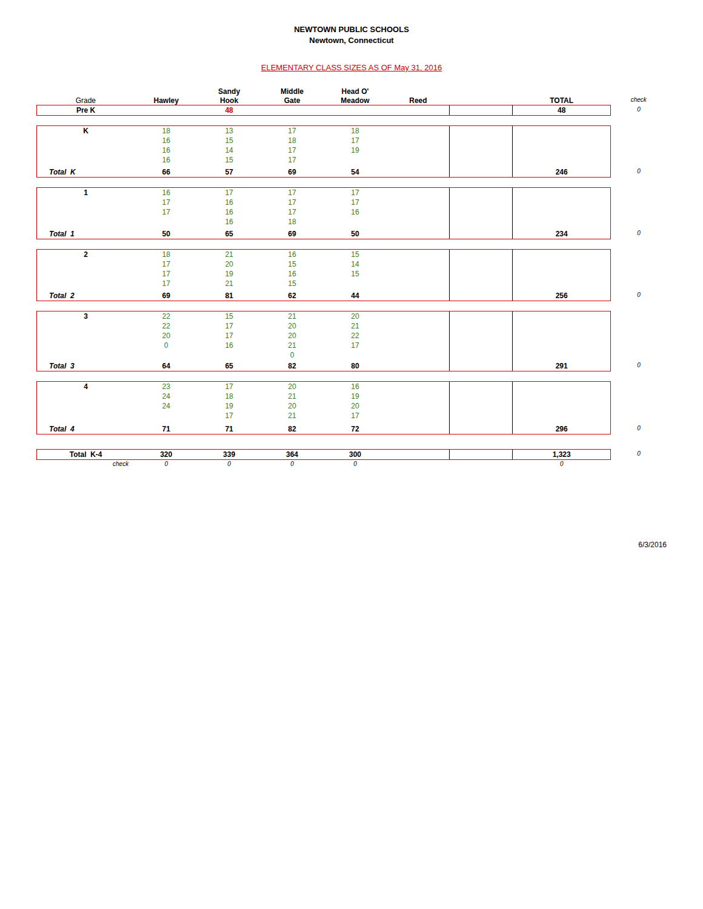NEWTOWN PUBLIC SCHOOLS
Newtown, Connecticut
ELEMENTARY CLASS SIZES AS OF May 31, 2016
| | | Sandy | Middle | Head O' | | | | |
| Grade | Hawley | Hook | Gate | Meadow | Reed | | TOTAL | check |
| Pre K | | 48 | | | | | 48 | 0 |
| K | 18 | 13 | 17 | 18 | | | | |
| | 16 | 15 | 18 | 17 | | | | |
| | 16 | 14 | 17 | 19 | | | | |
| | 16 | 15 | 17 | | | | | |
| Total K | 66 | 57 | 69 | 54 | | | 246 | 0 |
| 1 | 16 | 17 | 17 | 17 | | | | |
| | 17 | 16 | 17 | 17 | | | | |
| | 17 | 16 | 17 | 16 | | | | |
| | | 16 | 18 | | | | | |
| Total 1 | 50 | 65 | 69 | 50 | | | 234 | 0 |
| 2 | 18 | 21 | 16 | 15 | | | | |
| | 17 | 20 | 15 | 14 | | | | |
| | 17 | 19 | 16 | 15 | | | | |
| | 17 | 21 | 15 | | | | | |
| Total 2 | 69 | 81 | 62 | 44 | | | 256 | 0 |
| 3 | 22 | 15 | 21 | 20 | | | | |
| | 22 | 17 | 20 | 21 | | | | |
| | 20 | 17 | 20 | 22 | | | | |
| | 0 | 16 | 21 | 17 | | | | |
| | | | 0 | | | | | |
| Total 3 | 64 | 65 | 82 | 80 | | | 291 | 0 |
| 4 | 23 | 17 | 20 | 16 | | | | |
| | 24 | 18 | 21 | 19 | | | | |
| | 24 | 19 | 20 | 20 | | | | |
| | | 17 | 21 | 17 | | | | |
| Total 4 | 71 | 71 | 82 | 72 | | | 296 | 0 |
| Total K-4 | 320 | 339 | 364 | 300 | | | 1,323 | 0 |
| check | 0 | 0 | 0 | 0 | | | 0 | |
6/3/2016